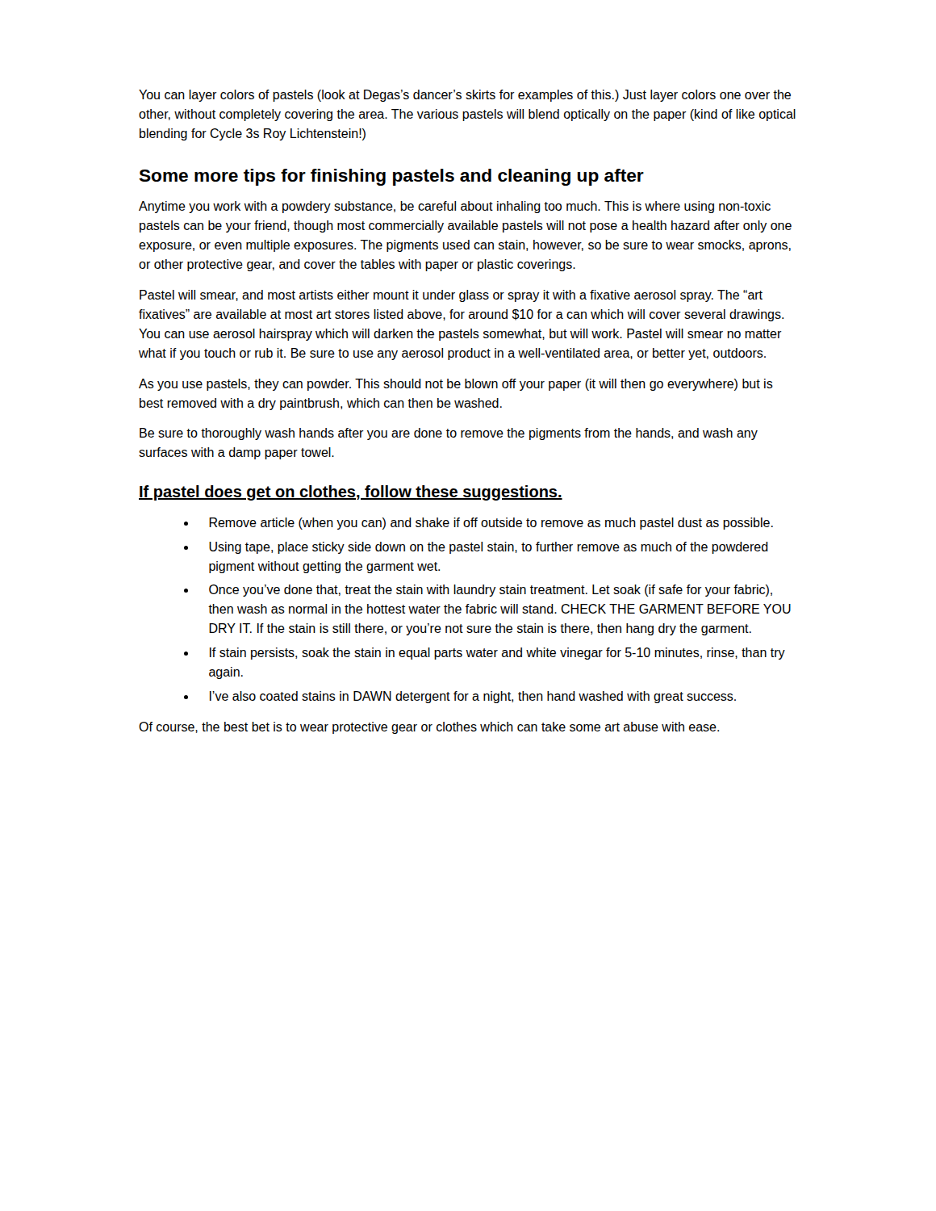You can layer colors of pastels (look at Degas’s dancer’s skirts for examples of this.) Just layer colors one over the other, without completely covering the area. The various pastels will blend optically on the paper (kind of like optical blending for Cycle 3s Roy Lichtenstein!)
Some more tips for finishing pastels and cleaning up after
Anytime you work with a powdery substance, be careful about inhaling too much. This is where using non-toxic pastels can be your friend, though most commercially available pastels will not pose a health hazard after only one exposure, or even multiple exposures. The pigments used can stain, however, so be sure to wear smocks, aprons, or other protective gear, and cover the tables with paper or plastic coverings.
Pastel will smear, and most artists either mount it under glass or spray it with a fixative aerosol spray. The “art fixatives” are available at most art stores listed above, for around $10 for a can which will cover several drawings. You can use aerosol hairspray which will darken the pastels somewhat, but will work. Pastel will smear no matter what if you touch or rub it. Be sure to use any aerosol product in a well-ventilated area, or better yet, outdoors.
As you use pastels, they can powder. This should not be blown off your paper (it will then go everywhere) but is best removed with a dry paintbrush, which can then be washed.
Be sure to thoroughly wash hands after you are done to remove the pigments from the hands, and wash any surfaces with a damp paper towel.
If pastel does get on clothes, follow these suggestions.
Remove article (when you can) and shake if off outside to remove as much pastel dust as possible.
Using tape, place sticky side down on the pastel stain, to further remove as much of the powdered pigment without getting the garment wet.
Once you’ve done that, treat the stain with laundry stain treatment. Let soak (if safe for your fabric), then wash as normal in the hottest water the fabric will stand. CHECK THE GARMENT BEFORE YOU DRY IT. If the stain is still there, or you’re not sure the stain is there, then hang dry the garment.
If stain persists, soak the stain in equal parts water and white vinegar for 5-10 minutes, rinse, than try again.
I’ve also coated stains in DAWN detergent for a night, then hand washed with great success.
Of course, the best bet is to wear protective gear or clothes which can take some art abuse with ease.